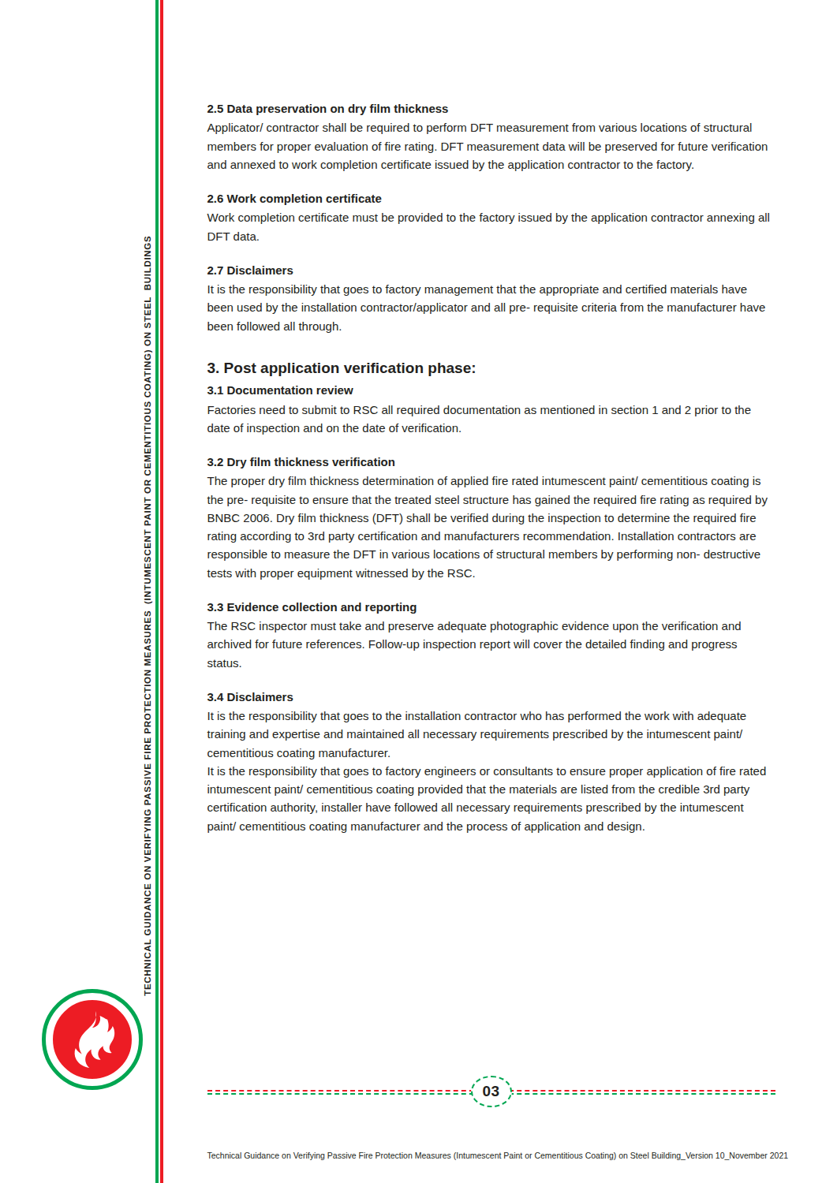TECHNICAL GUIDANCE ON VERIFYING PASSIVE FIRE PROTECTION MEASURES (INTUMESCENT PAINT OR CEMENTITIOUS COATING) ON STEEL BUILDINGS
2.5 Data preservation on dry film thickness
Applicator/ contractor shall be required to perform DFT measurement from various locations of structural members for proper evaluation of fire rating. DFT measurement data will be preserved for future verification and annexed to work completion certificate issued by the application contractor to the factory.
2.6 Work completion certificate
Work completion certificate must be provided to the factory issued by the application contractor annexing all DFT data.
2.7 Disclaimers
It is the responsibility that goes to factory management that the appropriate and certified materials have been used by the installation contractor/applicator and all pre- requisite criteria from the manufacturer have been followed all through.
3. Post application verification phase:
3.1 Documentation review
Factories need to submit to RSC all required documentation as mentioned in section 1 and 2 prior to the date of inspection and on the date of verification.
3.2 Dry film thickness verification
The proper dry film thickness determination of applied fire rated intumescent paint/ cementitious coating is the pre- requisite to ensure that the treated steel structure has gained the required fire rating as required by BNBC 2006. Dry film thickness (DFT) shall be verified during the inspection to determine the required fire rating according to 3rd party certification and manufacturers recommendation. Installation contractors are responsible to measure the DFT in various locations of structural members by performing non- destructive tests with proper equipment witnessed by the RSC.
3.3 Evidence collection and reporting
The RSC inspector must take and preserve adequate photographic evidence upon the verification and archived for future references. Follow-up inspection report will cover the detailed finding and progress status.
3.4 Disclaimers
It is the responsibility that goes to the installation contractor who has performed the work with adequate training and expertise and maintained all necessary requirements prescribed by the intumescent paint/ cementitious coating manufacturer.
It is the responsibility that goes to factory engineers or consultants to ensure proper application of fire rated intumescent paint/ cementitious coating provided that the materials are listed from the credible 3rd party certification authority, installer have followed all necessary requirements prescribed by the intumescent paint/ cementitious coating manufacturer and the process of application and design.
03
Technical Guidance on Verifying Passive Fire Protection Measures (Intumescent Paint or Cementitious Coating) on Steel Building_Version 10_November 2021